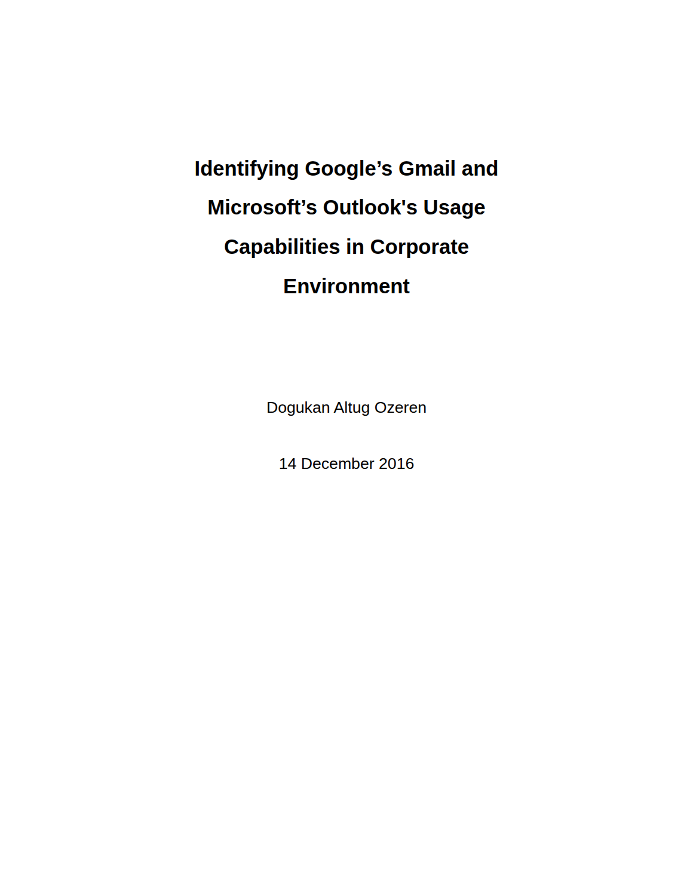Identifying Google’s Gmail and Microsoft’s Outlook's Usage Capabilities in Corporate Environment
Dogukan Altug Ozeren
14 December 2016